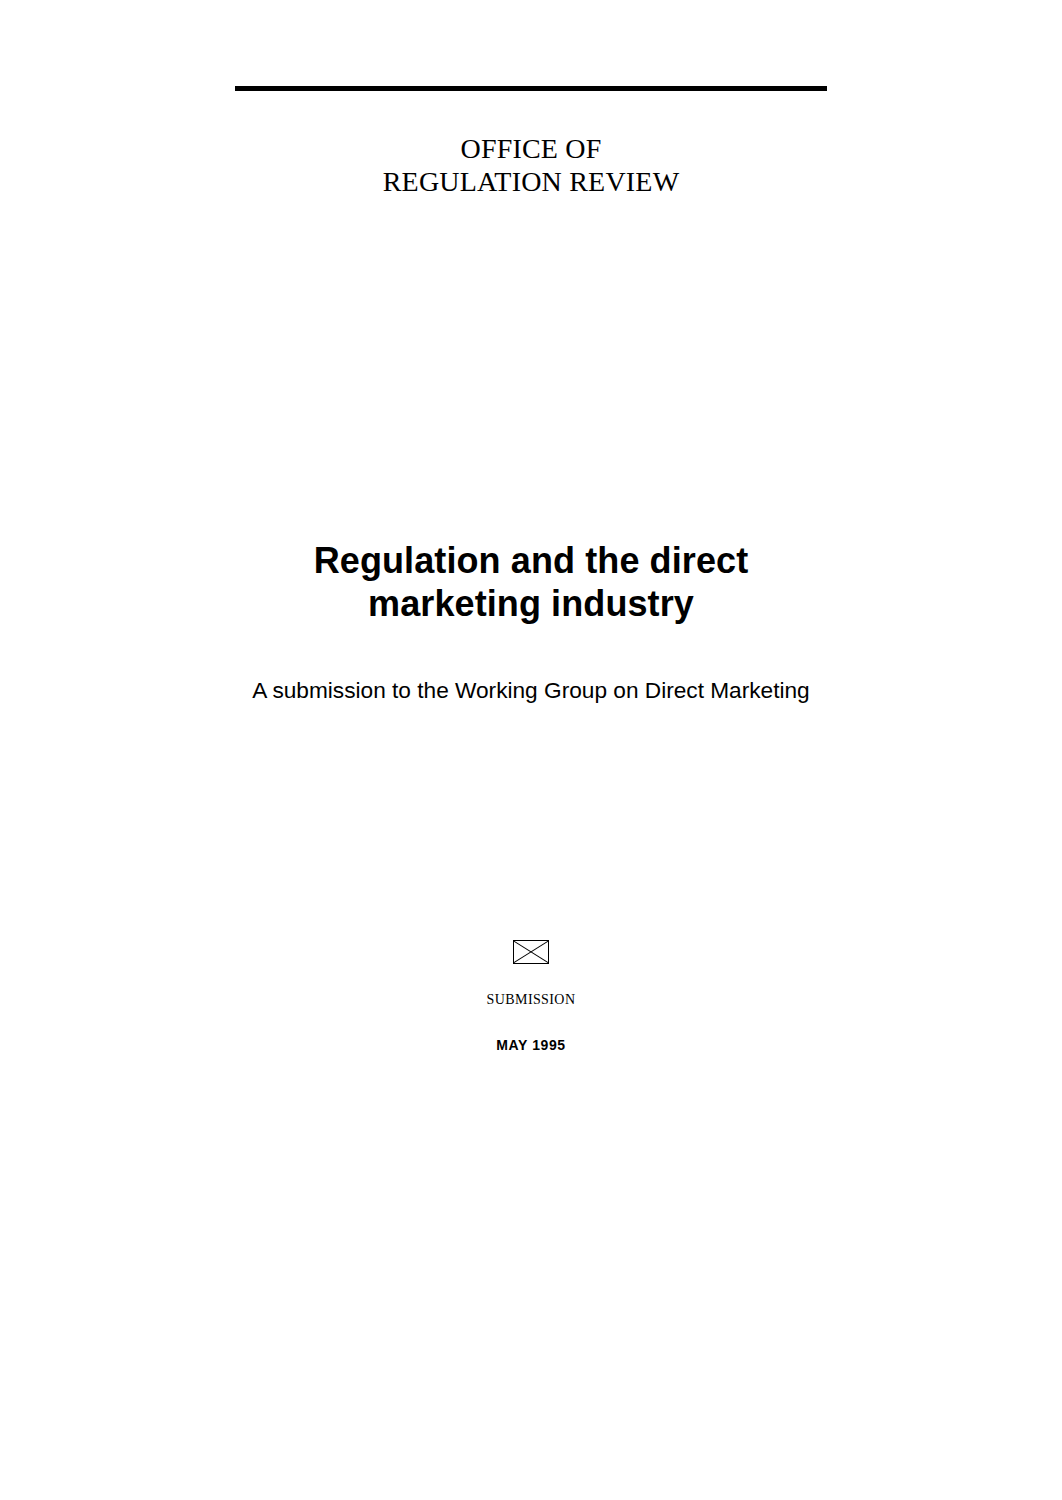OFFICE OF REGULATION REVIEW
Regulation and the direct marketing industry
A submission to the Working Group on Direct Marketing
SUBMISSION
MAY 1995